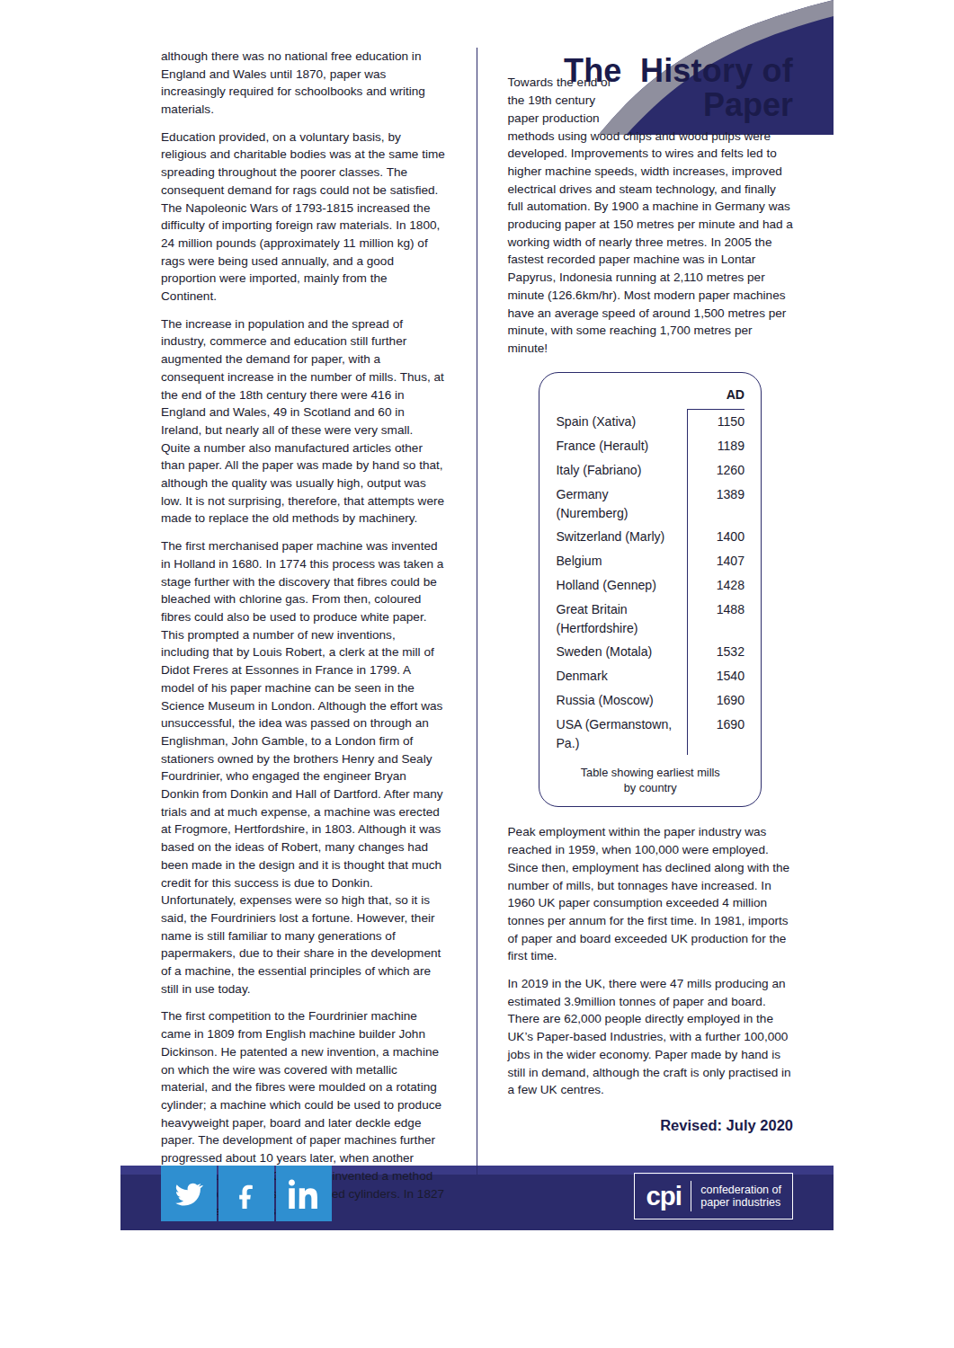The History of
Paper
although there was no national free education in England and Wales until 1870, paper was increasingly required for schoolbooks and writing materials.
Education provided, on a voluntary basis, by religious and charitable bodies was at the same time spreading throughout the poorer classes. The consequent demand for rags could not be satisfied. The Napoleonic Wars of 1793-1815 increased the difficulty of importing foreign raw materials. In 1800, 24 million pounds (approximately 11 million kg) of rags were being used annually, and a good proportion were imported, mainly from the Continent.
The increase in population and the spread of industry, commerce and education still further augmented the demand for paper, with a consequent increase in the number of mills. Thus, at the end of the 18th century there were 416 in England and Wales, 49 in Scotland and 60 in Ireland, but nearly all of these were very small. Quite a number also manufactured articles other than paper. All the paper was made by hand so that, although the quality was usually high, output was low. It is not surprising, therefore, that attempts were made to replace the old methods by machinery.
The first merchanised paper machine was invented in Holland in 1680. In 1774 this process was taken a stage further with the discovery that fibres could be bleached with chlorine gas. From then, coloured fibres could also be used to produce white paper. This prompted a number of new inventions, including that by Louis Robert, a clerk at the mill of Didot Freres at Essonnes in France in 1799. A model of his paper machine can be seen in the Science Museum in London. Although the effort was unsuccessful, the idea was passed on through an Englishman, John Gamble, to a London firm of stationers owned by the brothers Henry and Sealy Fourdrinier, who engaged the engineer Bryan Donkin from Donkin and Hall of Dartford. After many trials and at much expense, a machine was erected at Frogmore, Hertfordshire, in 1803. Although it was based on the ideas of Robert, many changes had been made in the design and it is thought that much credit for this success is due to Donkin. Unfortunately, expenses were so high that, so it is said, the Fourdriniers lost a fortune. However, their name is still familiar to many generations of papermakers, due to their share in the development of a machine, the essential principles of which are still in use today.
The first competition to the Fourdrinier machine came in 1809 from English machine builder John Dickinson. He patented a new invention, a machine on which the wire was covered with metallic material, and the fibres were moulded on a rotating cylinder; a machine which could be used to produce heavyweight paper, board and later deckle edge paper. The development of paper machines further progressed about 10 years later, when another Englishman, Robert Crompton, invented a method of drying paper with steam heated cylinders. In 1827 the first machine was exported.
Towards the end of the 19th century paper production methods using wood chips and wood pulps were developed. Improvements to wires and felts led to higher machine speeds, width increases, improved electrical drives and steam technology, and finally full automation. By 1900 a machine in Germany was producing paper at 150 metres per minute and had a working width of nearly three metres. In 2005 the fastest recorded paper machine was in Lontar Papyrus, Indonesia running at 2,110 metres per minute (126.6km/hr). Most modern paper machines have an average speed of around 1,500 metres per minute, with some reaching 1,700 metres per minute!
| | AD |
| --- | --- |
| Spain (Xativa) | 1150 |
| France (Herault) | 1189 |
| Italy (Fabriano) | 1260 |
| Germany (Nuremberg) | 1389 |
| Switzerland (Marly) | 1400 |
| Belgium | 1407 |
| Holland (Gennep) | 1428 |
| Great Britain (Hertfordshire) | 1488 |
| Sweden (Motala) | 1532 |
| Denmark | 1540 |
| Russia (Moscow) | 1690 |
| USA (Germanstown, Pa.) | 1690 |
Table showing earliest mills
by country
Peak employment within the paper industry was reached in 1959, when 100,000 were employed. Since then, employment has declined along with the number of mills, but tonnages have increased. In 1960 UK paper consumption exceeded 4 million tonnes per annum for the first time. In 1981, imports of paper and board exceeded UK production for the first time.
In 2019 in the UK, there were 47 mills producing an estimated 3.9million tonnes of paper and board. There are 62,000 people directly employed in the UK’s Paper-based Industries, with a further 100,000 jobs in the wider economy. Paper made by hand is still in demand, although the craft is only practised in a few UK centres.
Revised: July 2020
cpi
confederation of
paper industries